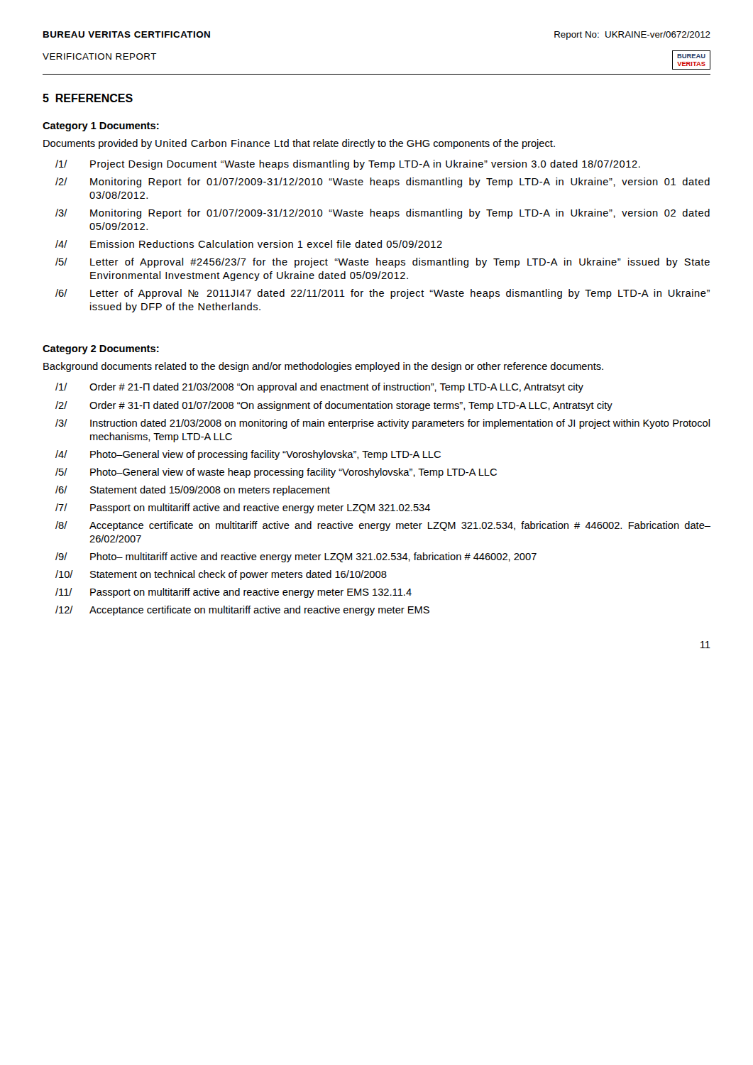BUREAU VERITAS CERTIFICATION
Report No: UKRAINE-ver/0672/2012
VERIFICATION REPORT
BUREAU
VERITAS
5 REFERENCES
Category 1 Documents:
Documents provided by United Carbon Finance Ltd that relate directly to the GHG components of the project.
/1/Project Design Document “Waste heaps dismantling by Temp LTD-A in Ukraine” version 3.0 dated 18/07/2012.
/2/Monitoring Report for 01/07/2009-31/12/2010 “Waste heaps dismantling by Temp LTD-A in Ukraine”, version 01 dated 03/08/2012.
/3/Monitoring Report for 01/07/2009-31/12/2010 “Waste heaps dismantling by Temp LTD-A in Ukraine”, version 02 dated 05/09/2012.
/4/Emission Reductions Calculation version 1 excel file dated 05/09/2012
/5/Letter of Approval #2456/23/7 for the project “Waste heaps dismantling by Temp LTD-A in Ukraine” issued by State Environmental Investment Agency of Ukraine dated 05/09/2012.
/6/Letter of Approval № 2011JI47 dated 22/11/2011 for the project “Waste heaps dismantling by Temp LTD-A in Ukraine” issued by DFP of the Netherlands.
Category 2 Documents:
Background documents related to the design and/or methodologies employed in the design or other reference documents.
/1/Order # 21-П dated 21/03/2008 “On approval and enactment of instruction”, Temp LTD-A LLC, Antratsyt city
/2/Order # 31-П dated 01/07/2008 “On assignment of documentation storage terms”, Temp LTD-A LLC, Antratsyt city
/3/Instruction dated 21/03/2008 on monitoring of main enterprise activity parameters for implementation of JI project within Kyoto Protocol mechanisms, Temp LTD-A LLC
/4/Photo–General view of processing facility “Voroshylovska”, Temp LTD-A LLC
/5/Photo–General view of waste heap processing facility “Voroshylovska”, Temp LTD-A LLC
/6/Statement dated 15/09/2008 on meters replacement
/7/Passport on multitariff active and reactive energy meter LZQM 321.02.534
/8/Acceptance certificate on multitariff active and reactive energy meter LZQM 321.02.534, fabrication # 446002. Fabrication date–26/02/2007
/9/Photo– multitariff active and reactive energy meter LZQM 321.02.534, fabrication # 446002, 2007
/10/Statement on technical check of power meters dated 16/10/2008
/11/Passport on multitariff active and reactive energy meter EMS 132.11.4
/12/Acceptance certificate on multitariff active and reactive energy meter EMS
11